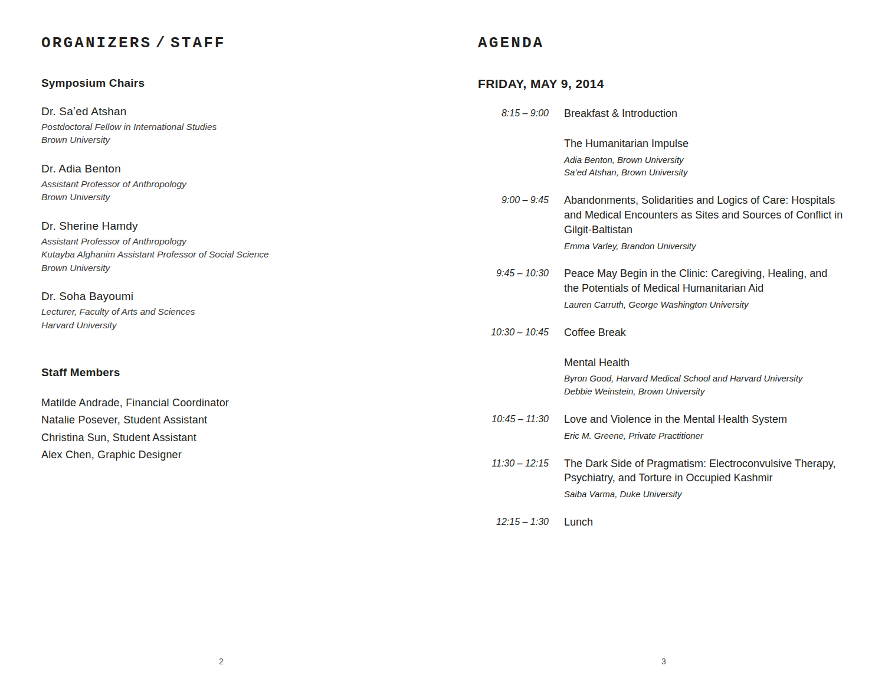Organizers/Staff
Symposium Chairs
Dr. Saʼed Atshan
Postdoctoral Fellow in International Studies
Brown University
Dr. Adia Benton
Assistant Professor of Anthropology
Brown University
Dr. Sherine Hamdy
Assistant Professor of Anthropology
Kutayba Alghanim Assistant Professor of Social Science
Brown University
Dr. Soha Bayoumi
Lecturer, Faculty of Arts and Sciences
Harvard University
Staff Members
Matilde Andrade, Financial Coordinator
Natalie Posever, Student Assistant
Christina Sun, Student Assistant
Alex Chen, Graphic Designer
2
Agenda
FRIDAY, MAY 9, 2014
8:15 – 9:00
Breakfast & Introduction
The Humanitarian Impulse
Adia Benton, Brown University
Sa’ed Atshan, Brown University
9:00 – 9:45
Abandonments, Solidarities and Logics of Care: Hospitals and Medical Encounters as Sites and Sources of Conflict in Gilgit-Baltistan
Emma Varley, Brandon University
9:45 – 10:30
Peace May Begin in the Clinic: Caregiving, Healing, and the Potentials of Medical Humanitarian Aid
Lauren Carruth, George Washington University
10:30 – 10:45
Coffee Break
Mental Health
Byron Good, Harvard Medical School and Harvard University
Debbie Weinstein, Brown University
10:45 – 11:30
Love and Violence in the Mental Health System
Eric M. Greene, Private Practitioner
11:30 – 12:15
The Dark Side of Pragmatism: Electroconvulsive Therapy, Psychiatry, and Torture in Occupied Kashmir
Saiba Varma, Duke University
12:15 – 1:30
Lunch
3